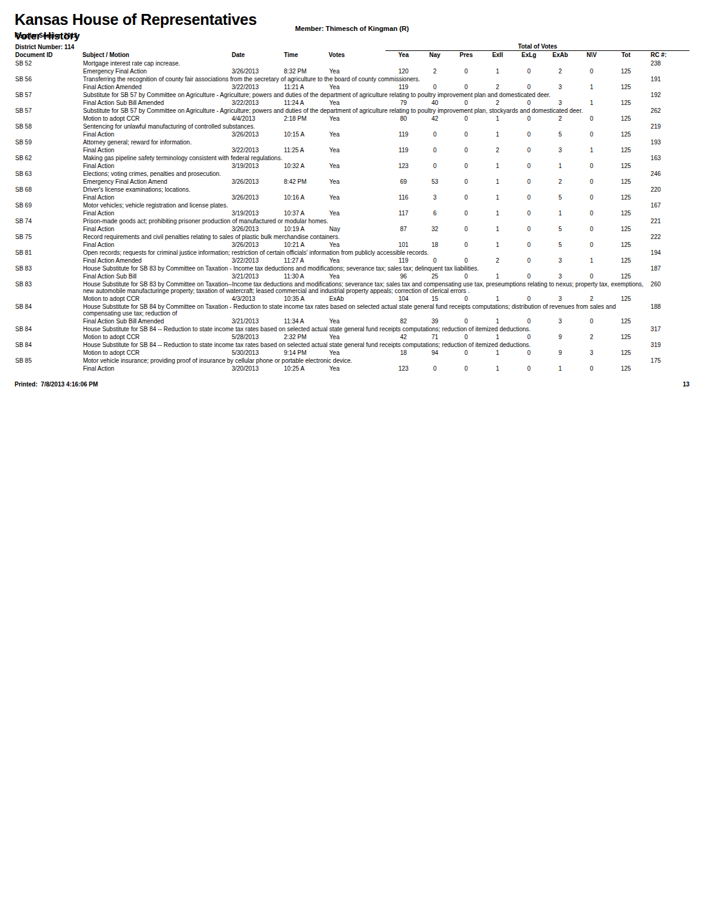Kansas House of Representatives
Voter History
Member: Thimesch of Kingman (R)
Regular Session 2013
| District Number: 114 | Total of Votes |
| Document ID | Subject / Motion | Date | Time | Votes | Yea | Nay | Pres | ExII | ExLg | ExAb | N\V | Tot | RC #: |
| SB 52 | Mortgage interest rate cap increase. | 238 |
| | Emergency Final Action | 3/26/2013 | 8:32 PM | Yea | 120 | 2 | 0 | 1 | 0 | 2 | 0 | 125 | |
| SB 56 | Transferring the recognition of county fair associations from the secretary of agriculture to the board of county commissioners. | 191 |
| | Final Action Amended | 3/22/2013 | 11:21 A | Yea | 119 | 0 | 0 | 2 | 0 | 3 | 1 | 125 | |
| SB 57 | Substitute for SB 57 by Committee on Agriculture - Agriculture; powers and duties of the department of agriculture relating to poultry improvement plan and domesticated deer. | 192 |
| | Final Action Sub Bill Amended | 3/22/2013 | 11:24 A | Yea | 79 | 40 | 0 | 2 | 0 | 3 | 1 | 125 | |
| SB 57 | Substitute for SB 57 by Committee on Agriculture - Agriculture; powers and duties of the department of agriculture relating to poultry improvement plan, stockyards and domesticated deer. | 262 |
| | Motion to adopt CCR | 4/4/2013 | 2:18 PM | Yea | 80 | 42 | 0 | 1 | 0 | 2 | 0 | 125 | |
| SB 58 | Sentencing for unlawful manufacturing of controlled substances. | 219 |
| | Final Action | 3/26/2013 | 10:15 A | Yea | 119 | 0 | 0 | 1 | 0 | 5 | 0 | 125 | |
| SB 59 | Attorney general; reward for information. | 193 |
| | Final Action | 3/22/2013 | 11:25 A | Yea | 119 | 0 | 0 | 2 | 0 | 3 | 1 | 125 | |
| SB 62 | Making gas pipeline safety terminology consistent with federal regulations. | 163 |
| | Final Action | 3/19/2013 | 10:32 A | Yea | 123 | 0 | 0 | 1 | 0 | 1 | 0 | 125 | |
| SB 63 | Elections; voting crimes, penalties and prosecution. | 246 |
| | Emergency Final Action Amend | 3/26/2013 | 8:42 PM | Yea | 69 | 53 | 0 | 1 | 0 | 2 | 0 | 125 | |
| SB 68 | Driver's license examinations; locations. | 220 |
| | Final Action | 3/26/2013 | 10:16 A | Yea | 116 | 3 | 0 | 1 | 0 | 5 | 0 | 125 | |
| SB 69 | Motor vehicles; vehicle registration and license plates. | 167 |
| | Final Action | 3/19/2013 | 10:37 A | Yea | 117 | 6 | 0 | 1 | 0 | 1 | 0 | 125 | |
| SB 74 | Prison-made goods act; prohibiting prisoner production of manufactured or modular homes. | 221 |
| | Final Action | 3/26/2013 | 10:19 A | Nay | 87 | 32 | 0 | 1 | 0 | 5 | 0 | 125 | |
| SB 75 | Record requirements and civil penalties relating to sales of plastic bulk merchandise containers. | 222 |
| | Final Action | 3/26/2013 | 10:21 A | Yea | 101 | 18 | 0 | 1 | 0 | 5 | 0 | 125 | |
| SB 81 | Open records; requests for criminal justice information; restriction of certain officials' information from publicly accessible records. | 194 |
| | Final Action Amended | 3/22/2013 | 11:27 A | Yea | 119 | 0 | 0 | 2 | 0 | 3 | 1 | 125 | |
| SB 83 | House Substitute for SB 83 by Committee on Taxation - Income tax deductions and modifications; severance tax; sales tax; delinquent tax liabilities. | 187 |
| | Final Action Sub Bill | 3/21/2013 | 11:30 A | Yea | 96 | 25 | 0 | 1 | 0 | 3 | 0 | 125 | |
| SB 83 | House Substitute for SB 83 by Committee on Taxation--Income tax deductions and modifications; severance tax; sales tax and compensating use tax, preseumptions relating to nexus; property tax, exemptions, new automobile manufacturinge property; taxation of watercraft; leased commercial and industrial property appeals; correction of clerical errors . | 260 |
| | Motion to adopt CCR | 4/3/2013 | 10:35 A | ExAb | 104 | 15 | 0 | 1 | 0 | 3 | 2 | 125 | |
| SB 84 | House Substitute for SB 84 by Committee on Taxation - Reduction to state income tax rates based on selected actual state general fund receipts computations; distribution of revenues from sales and compensating use tax; reduction of | 188 |
| | Final Action Sub Bill Amended | 3/21/2013 | 11:34 A | Yea | 82 | 39 | 0 | 1 | 0 | 3 | 0 | 125 | |
| SB 84 | House Substitute for SB 84 -- Reduction to state income tax rates based on selected actual state general fund receipts computations; reduction of itemized deductions. | 317 |
| | Motion to adopt CCR | 5/28/2013 | 2:32 PM | Yea | 42 | 71 | 0 | 1 | 0 | 9 | 2 | 125 | |
| SB 84 | House Substitute for SB 84 -- Reduction to state income tax rates based on selected actual state general fund receipts computations; reduction of itemized deductions. | 319 |
| | Motion to adopt CCR | 5/30/2013 | 9:14 PM | Yea | 18 | 94 | 0 | 1 | 0 | 9 | 3 | 125 | |
| SB 85 | Motor vehicle insurance; providing proof of insurance by cellular phone or portable electronic device. | 175 |
| | Final Action | 3/20/2013 | 10:25 A | Yea | 123 | 0 | 0 | 1 | 0 | 1 | 0 | 125 | |
Printed: 7/8/2013 4:16:06 PM 13